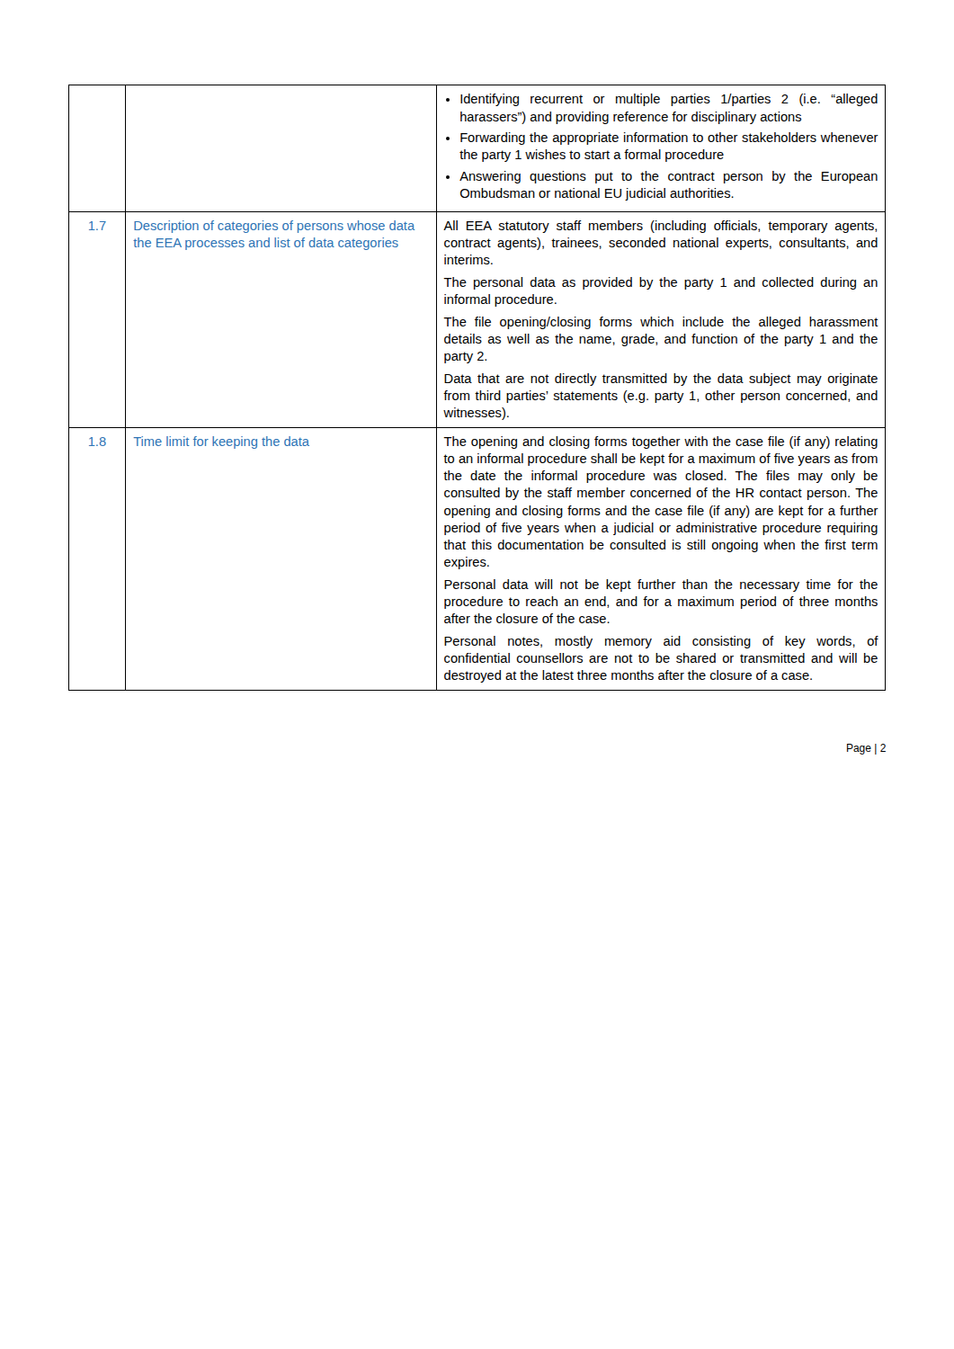| | | Identifying recurrent or multiple parties 1/parties 2 (i.e. “alleged harassers”) and providing reference for disciplinary actions Forwarding the appropriate information to other stakeholders whenever the party 1 wishes to start a formal procedure Answering questions put to the contract person by the European Ombudsman or national EU judicial authorities. |
| 1.7 | Description of categories of persons whose data the EEA processes and list of data categories | All EEA statutory staff members (including officials, temporary agents, contract agents), trainees, seconded national experts, consultants, and interims. The personal data as provided by the party 1 and collected during an informal procedure. The file opening/closing forms which include the alleged harassment details as well as the name, grade, and function of the party 1 and the party 2. Data that are not directly transmitted by the data subject may originate from third parties’ statements (e.g. party 1, other person concerned, and witnesses). |
| 1.8 | Time limit for keeping the data | The opening and closing forms together with the case file (if any) relating to an informal procedure shall be kept for a maximum of five years as from the date the informal procedure was closed. The files may only be consulted by the staff member concerned of the HR contact person. The opening and closing forms and the case file (if any) are kept for a further period of five years when a judicial or administrative procedure requiring that this documentation be consulted is still ongoing when the first term expires. Personal data will not be kept further than the necessary time for the procedure to reach an end, and for a maximum period of three months after the closure of the case. Personal notes, mostly memory aid consisting of key words, of confidential counsellors are not to be shared or transmitted and will be destroyed at the latest three months after the closure of a case. |
Page | 2